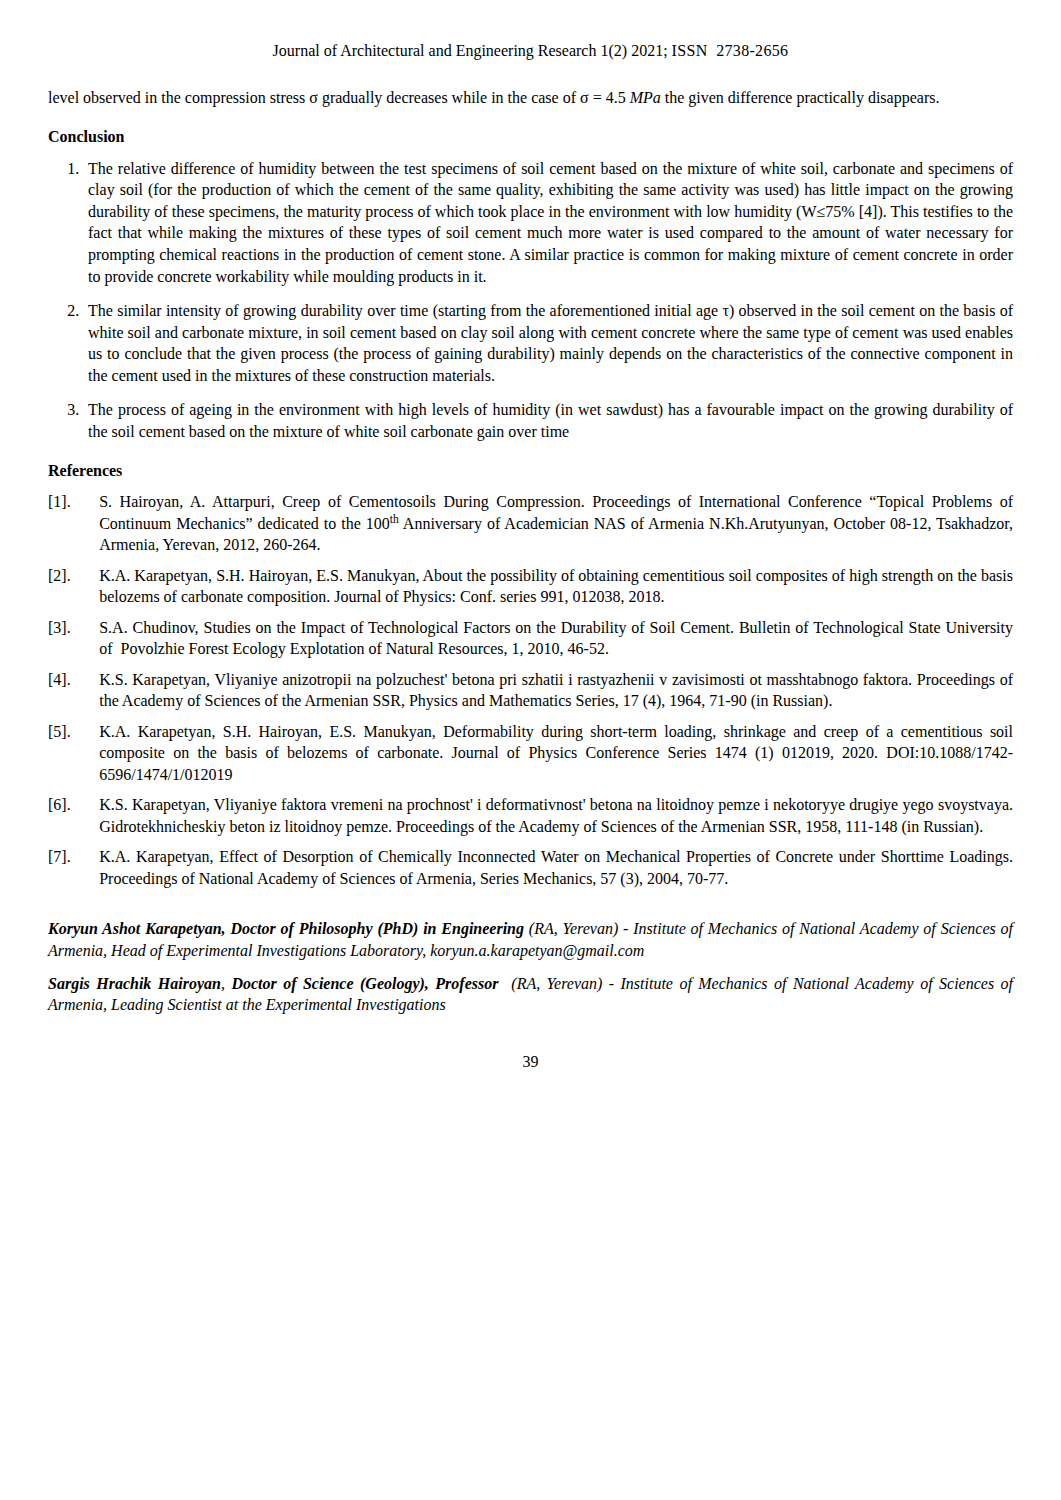Journal of Architectural and Engineering Research 1(2) 2021; ISSN 2738-2656
level observed in the compression stress σ gradually decreases while in the case of σ = 4.5 MPa the given difference practically disappears.
Conclusion
The relative difference of humidity between the test specimens of soil cement based on the mixture of white soil, carbonate and specimens of clay soil (for the production of which the cement of the same quality, exhibiting the same activity was used) has little impact on the growing durability of these specimens, the maturity process of which took place in the environment with low humidity (W≤75% [4]). This testifies to the fact that while making the mixtures of these types of soil cement much more water is used compared to the amount of water necessary for prompting chemical reactions in the production of cement stone. A similar practice is common for making mixture of cement concrete in order to provide concrete workability while moulding products in it.
The similar intensity of growing durability over time (starting from the aforementioned initial age τ) observed in the soil cement on the basis of white soil and carbonate mixture, in soil cement based on clay soil along with cement concrete where the same type of cement was used enables us to conclude that the given process (the process of gaining durability) mainly depends on the characteristics of the connective component in the cement used in the mixtures of these construction materials.
The process of ageing in the environment with high levels of humidity (in wet sawdust) has a favourable impact on the growing durability of the soil cement based on the mixture of white soil carbonate gain over time
References
S. Hairoyan, A. Attarpuri, Creep of Cementosoils During Compression. Proceedings of International Conference “Topical Problems of Continuum Mechanics” dedicated to the 100th Anniversary of Academician NAS of Armenia N.Kh.Arutyunyan, October 08-12, Tsakhadzor, Armenia, Yerevan, 2012, 260-264.
K.A. Karapetyan, S.H. Hairoyan, E.S. Manukyan, About the possibility of obtaining cementitious soil composites of high strength on the basis belozems of carbonate composition. Journal of Physics: Conf. series 991, 012038, 2018.
S.A. Chudinov, Studies on the Impact of Technological Factors on the Durability of Soil Cement. Bulletin of Technological State University of Povolzhie Forest Ecology Explotation of Natural Resources, 1, 2010, 46-52.
K.S. Karapetyan, Vliyaniye anizotropii na polzuchest' betona pri szhatii i rastyazhenii v zavisimosti ot masshtabnogo faktora. Proceedings of the Academy of Sciences of the Armenian SSR, Physics and Mathematics Series, 17 (4), 1964, 71-90 (in Russian).
K.A. Karapetyan, S.H. Hairoyan, E.S. Manukyan, Deformability during short-term loading, shrinkage and creep of a cementitious soil composite on the basis of belozems of carbonate. Journal of Physics Conference Series 1474 (1) 012019, 2020. DOI:10.1088/1742-6596/1474/1/012019
K.S. Karapetyan, Vliyaniye faktora vremeni na prochnost' i deformativnost' betona na litoidnoy pemze i nekotoryye drugiye yego svoystvaya. Gidrotekhnicheskiy beton iz litoidnoy pemze. Proceedings of the Academy of Sciences of the Armenian SSR, 1958, 111-148 (in Russian).
K.A. Karapetyan, Effect of Desorption of Chemically Inconnected Water on Mechanical Properties of Concrete under Shorttime Loadings. Proceedings of National Academy of Sciences of Armenia, Series Mechanics, 57 (3), 2004, 70-77.
Koryun Ashot Karapetyan, Doctor of Philosophy (PhD) in Engineering (RA, Yerevan) - Institute of Mechanics of National Academy of Sciences of Armenia, Head of Experimental Investigations Laboratory, koryun.a.karapetyan@gmail.com
Sargis Hrachik Hairoyan, Doctor of Science (Geology), Professor (RA, Yerevan) - Institute of Mechanics of National Academy of Sciences of Armenia, Leading Scientist at the Experimental Investigations
39